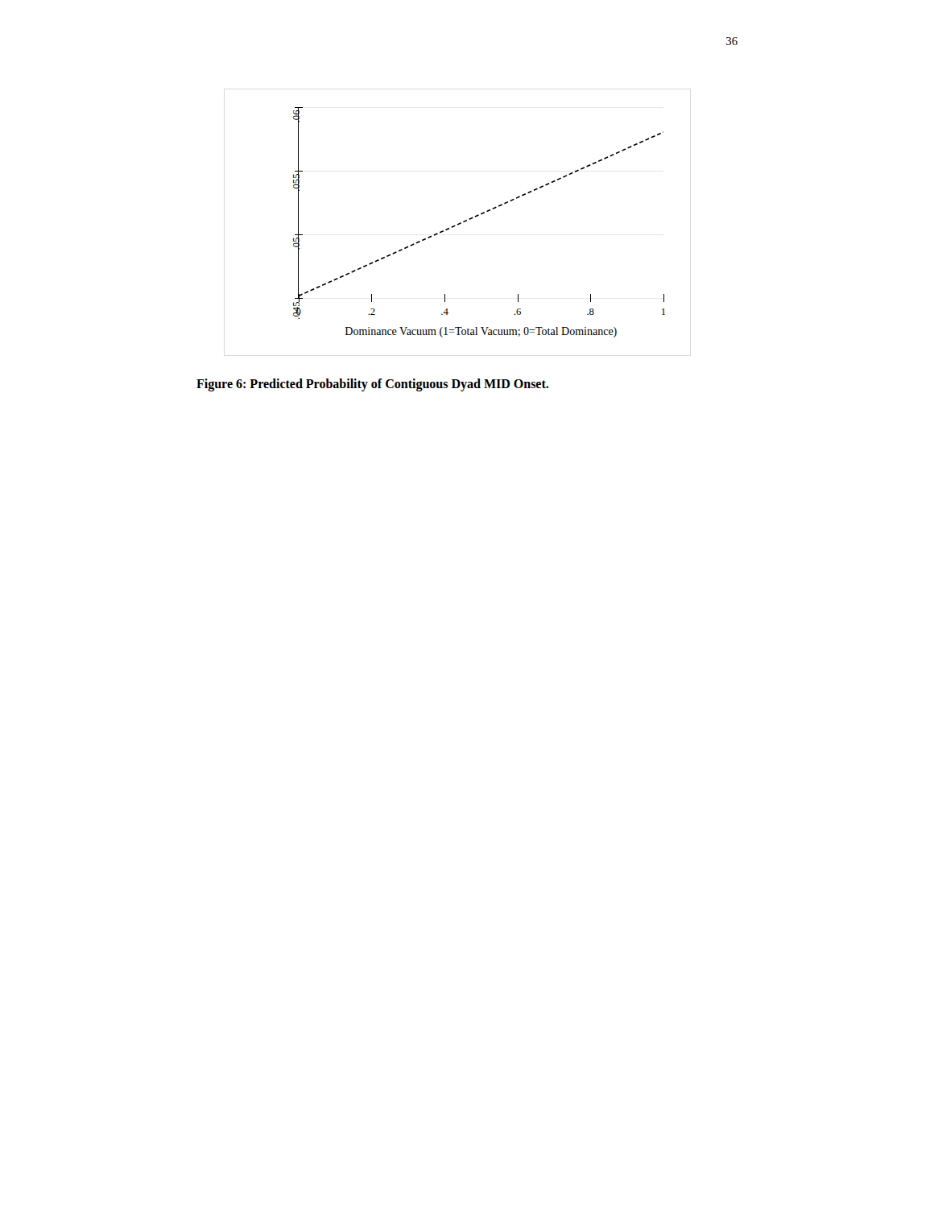36
.06
.055
.05
.045
0
.2
.4
.6
.8
1
Dominance Vacuum (1=Total Vacuum; 0=Total Dominance)
Figure 6: Predicted Probability of Contiguous Dyad MID Onset.